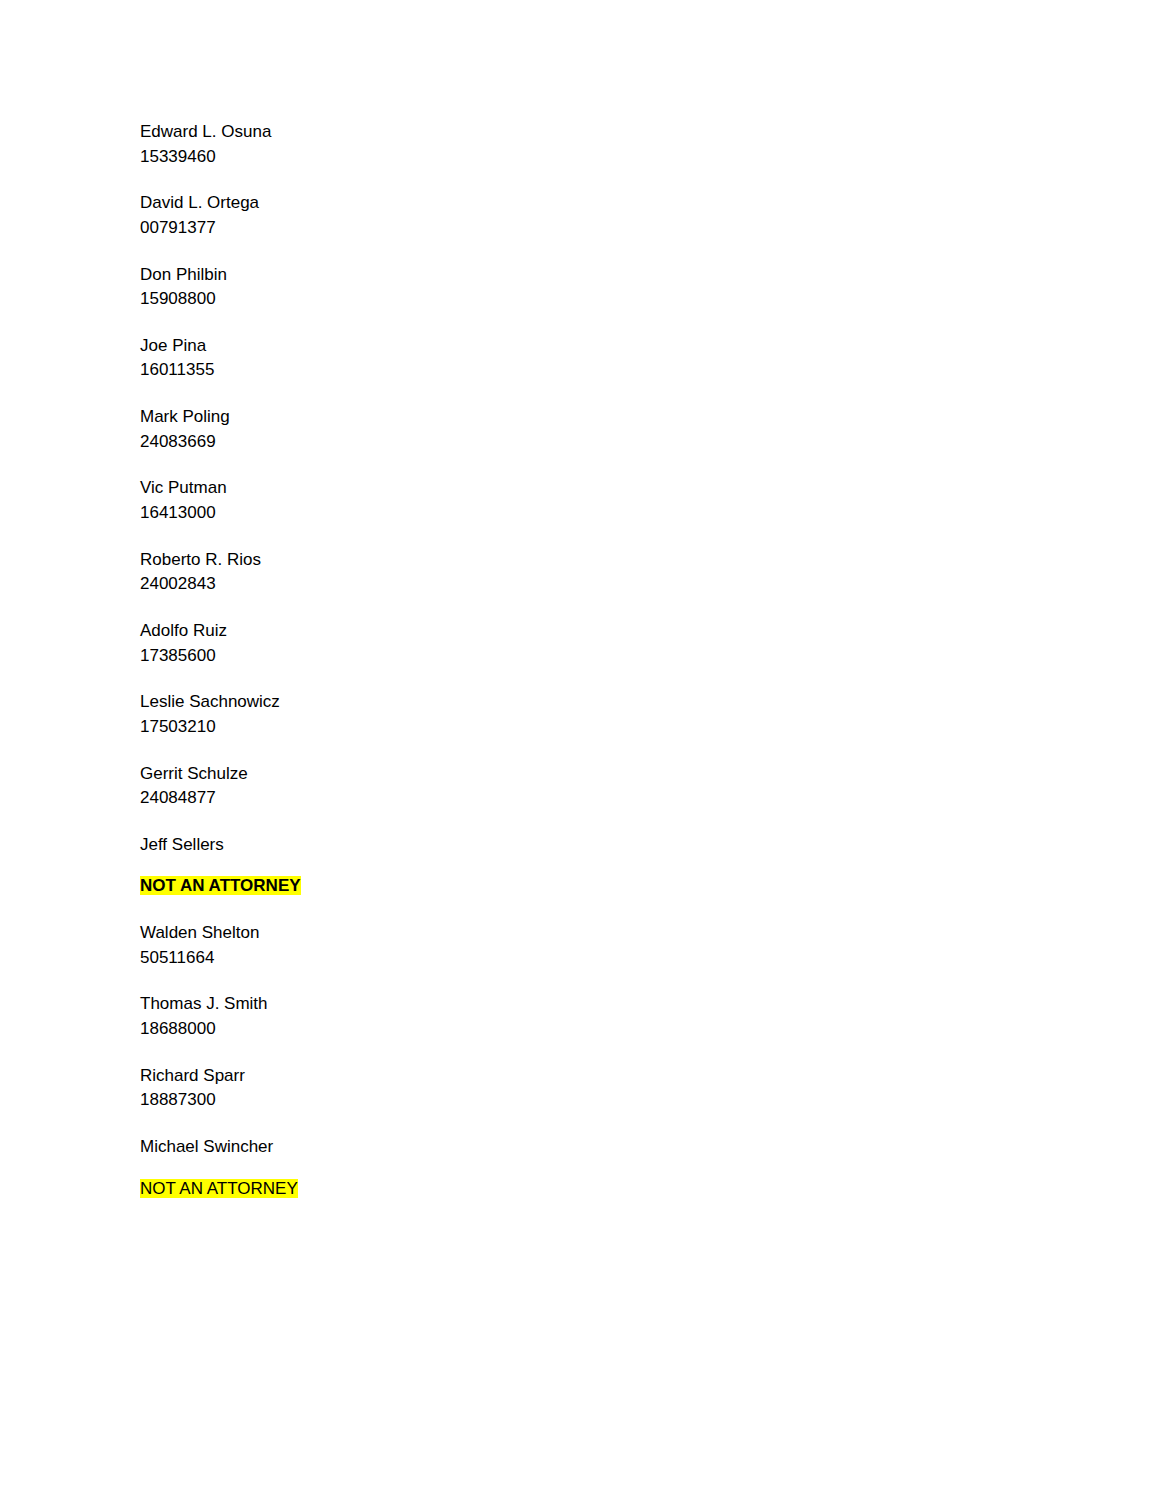Edward L. Osuna
15339460
David L. Ortega
00791377
Don Philbin
15908800
Joe Pina
16011355
Mark Poling
24083669
Vic Putman
16413000
Roberto R. Rios
24002843
Adolfo Ruiz
17385600
Leslie Sachnowicz
17503210
Gerrit Schulze
24084877
Jeff Sellers
NOT AN ATTORNEY
Walden Shelton
50511664
Thomas J. Smith
18688000
Richard Sparr
18887300
Michael Swincher
NOT AN ATTORNEY